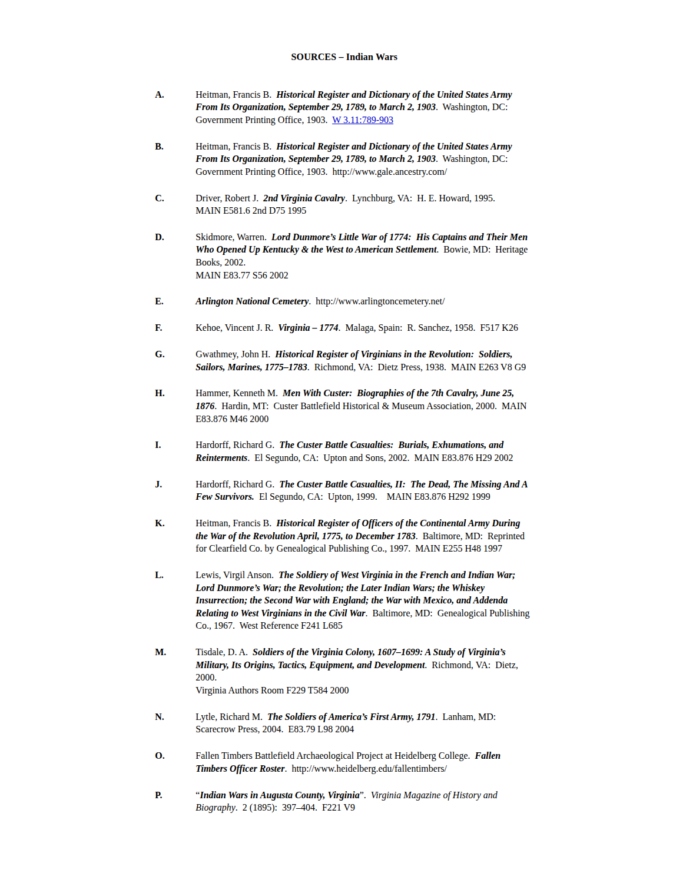SOURCES – Indian Wars
| A. | Heitman, Francis B. Historical Register and Dictionary of the United States Army From Its Organization, September 29, 1789, to March 2, 1903 . Washington, DC: Government Printing Office, 1903. W 3.11:789-903 |
| B. | Heitman, Francis B. Historical Register and Dictionary of the United States Army From Its Organization, September 29, 1789, to March 2, 1903 . Washington, DC: Government Printing Office, 1903. http://www.gale.ancestry.com/ |
| C. | Driver, Robert J. 2nd Virginia Cavalry . Lynchburg, VA: H. E. Howard, 1995. MAIN E581.6 2nd D75 1995 |
| D. | Skidmore, Warren. Lord Dunmore’s Little War of 1774: His Captains and Their Men Who Opened Up Kentucky & the West to American Settlement . Bowie, MD: Heritage Books, 2002. MAIN E83.77 S56 2002 |
| E. | Arlington National Cemetery . http://www.arlingtoncemetery.net/ |
| F. | Kehoe, Vincent J. R. Virginia – 1774 . Malaga, Spain: R. Sanchez, 1958. F517 K26 |
| G. | Gwathmey, John H. Historical Register of Virginians in the Revolution: Soldiers, Sailors, Marines, 1775–1783 . Richmond, VA: Dietz Press, 1938. MAIN E263 V8 G9 |
| H. | Hammer, Kenneth M. Men With Custer: Biographies of the 7th Cavalry, June 25, 1876 . Hardin, MT: Custer Battlefield Historical & Museum Association, 2000. MAIN E83.876 M46 2000 |
| I. | Hardorff, Richard G. The Custer Battle Casualties: Burials, Exhumations, and Reinterments . El Segundo, CA: Upton and Sons, 2002. MAIN E83.876 H29 2002 |
| J. | Hardorff, Richard G. The Custer Battle Casualties, II: The Dead, The Missing And A Few Survivors. El Segundo, CA: Upton, 1999. MAIN E83.876 H292 1999 |
| K. | Heitman, Francis B. Historical Register of Officers of the Continental Army During the War of the Revolution April, 1775, to December 1783 . Baltimore, MD: Reprinted for Clearfield Co. by Genealogical Publishing Co., 1997. MAIN E255 H48 1997 |
| L. | Lewis, Virgil Anson. The Soldiery of West Virginia in the French and Indian War; Lord Dunmore’s War; the Revolution; the Later Indian Wars; the Whiskey Insurrection; the Second War with England; the War with Mexico, and Addenda Relating to West Virginians in the Civil War . Baltimore, MD: Genealogical Publishing Co., 1967. West Reference F241 L685 |
| M. | Tisdale, D. A. Soldiers of the Virginia Colony, 1607–1699: A Study of Virginia’s Military, Its Origins, Tactics, Equipment, and Development . Richmond, VA: Dietz, 2000. Virginia Authors Room F229 T584 2000 |
| N. | Lytle, Richard M. The Soldiers of America’s First Army, 1791 . Lanham, MD: Scarecrow Press, 2004. E83.79 L98 2004 |
| O. | Fallen Timbers Battlefield Archaeological Project at Heidelberg College. Fallen Timbers Officer Roster . http://www.heidelberg.edu/fallentimbers/ |
| P. | “ Indian Wars in Augusta County, Virginia ”. Virginia Magazine of History and Biography . 2 (1895): 397–404. F221 V9 |